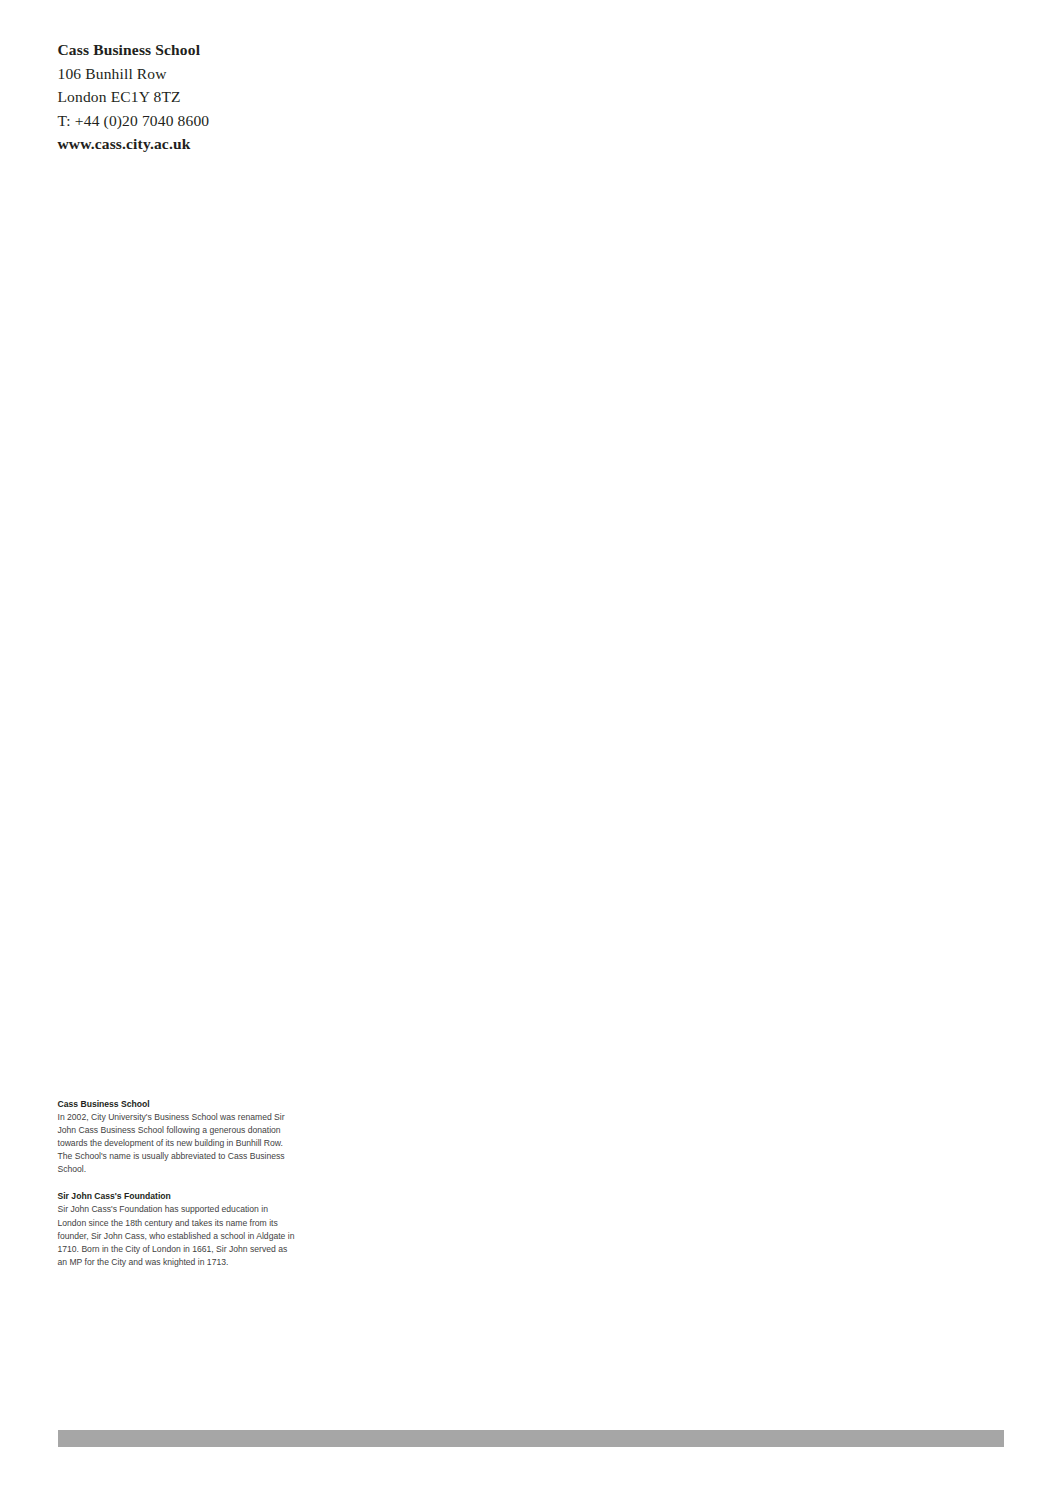Cass Business School
106 Bunhill Row
London EC1Y 8TZ
T: +44 (0)20 7040 8600
www.cass.city.ac.uk
Cass Business School
In 2002, City University's Business School was renamed Sir John Cass Business School following a generous donation towards the development of its new building in Bunhill Row. The School's name is usually abbreviated to Cass Business School.
Sir John Cass's Foundation
Sir John Cass's Foundation has supported education in London since the 18th century and takes its name from its founder, Sir John Cass, who established a school in Aldgate in 1710. Born in the City of London in 1661, Sir John served as an MP for the City and was knighted in 1713.